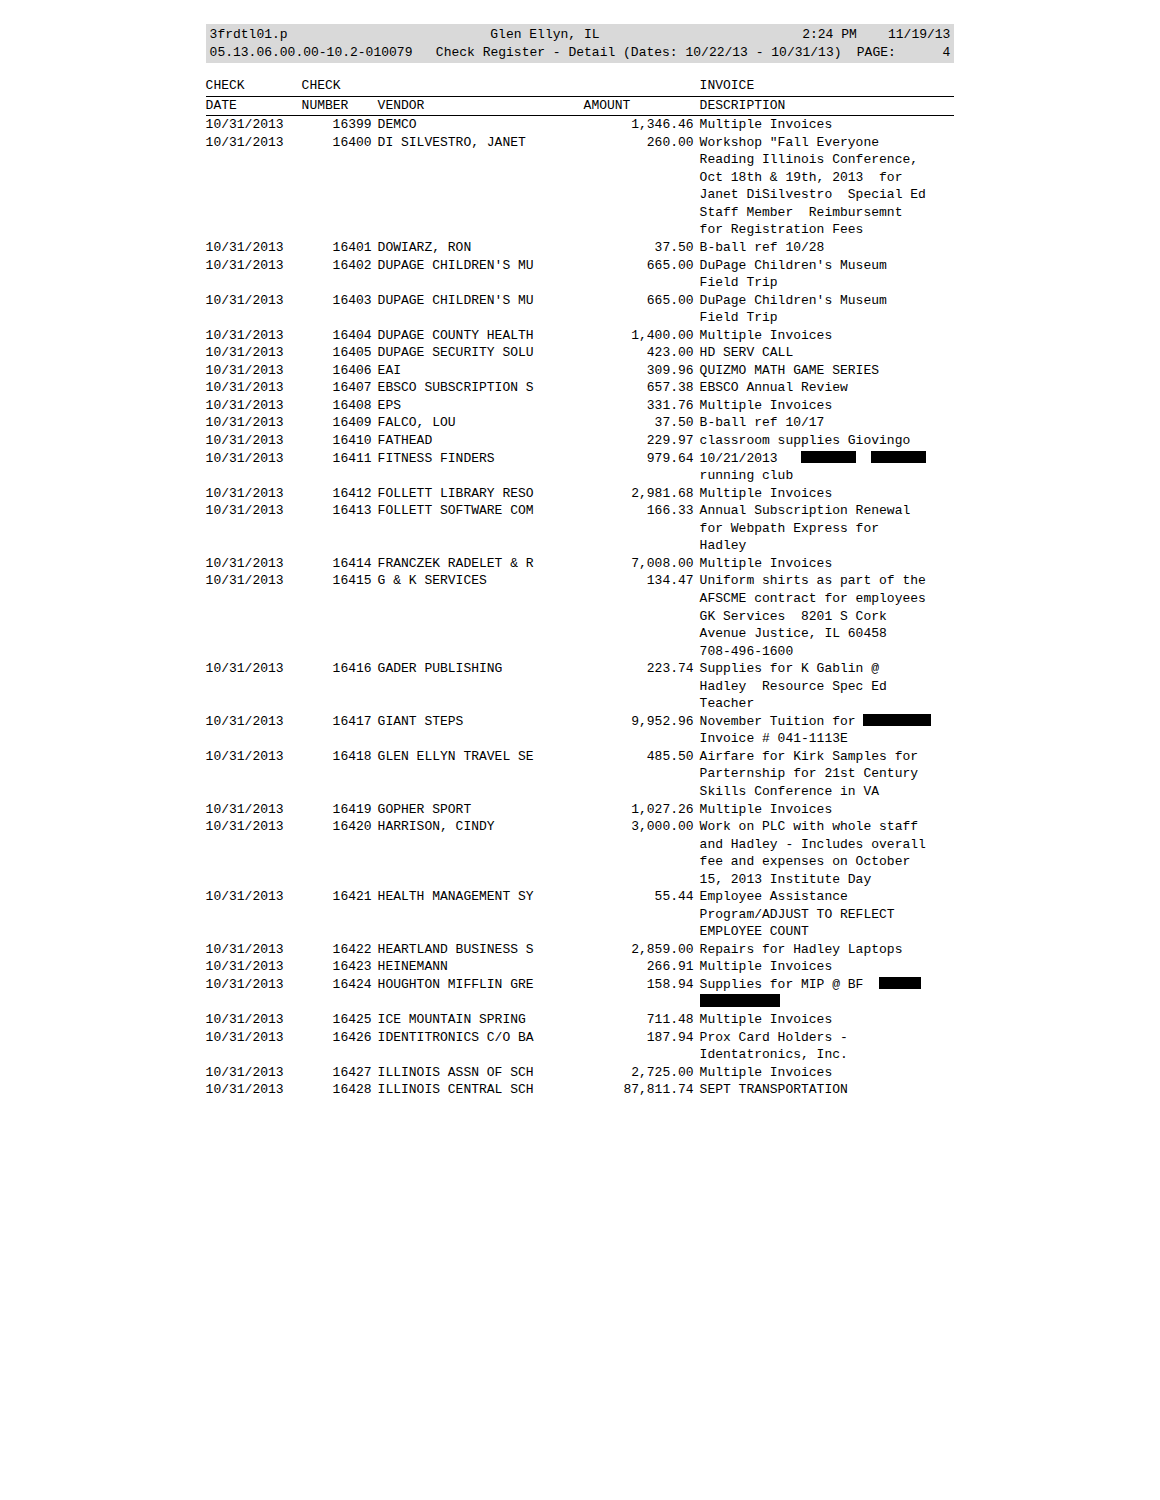3frdtl01.p Glen Ellyn, IL 2:24 PM 11/19/13
05.13.06.00.00-10.2-010079 Check Register - Detail (Dates: 10/22/13 - 10/31/13) PAGE: 4
| CHECK | CHECK | | | INVOICE |
| --- | --- | --- | --- | --- |
| DATE | NUMBER | VENDOR | AMOUNT | DESCRIPTION |
| 10/31/2013 | 16399 | DEMCO | 1,346.46 | Multiple Invoices |
| 10/31/2013 | 16400 | DI SILVESTRO, JANET | 260.00 | Workshop "Fall Everyone Reading Illinois Conference, Oct 18th & 19th, 2013 for Janet DiSilvestro Special Ed Staff Member Reimbursemnt for Registration Fees |
| 10/31/2013 | 16401 | DOWIARZ, RON | 37.50 | B-ball ref 10/28 |
| 10/31/2013 | 16402 | DUPAGE CHILDREN'S MU | 665.00 | DuPage Children's Museum Field Trip |
| 10/31/2013 | 16403 | DUPAGE CHILDREN'S MU | 665.00 | DuPage Children's Museum Field Trip |
| 10/31/2013 | 16404 | DUPAGE COUNTY HEALTH | 1,400.00 | Multiple Invoices |
| 10/31/2013 | 16405 | DUPAGE SECURITY SOLU | 423.00 | HD SERV CALL |
| 10/31/2013 | 16406 | EAI | 309.96 | QUIZMO MATH GAME SERIES |
| 10/31/2013 | 16407 | EBSCO SUBSCRIPTION S | 657.38 | EBSCO Annual Review |
| 10/31/2013 | 16408 | EPS | 331.76 | Multiple Invoices |
| 10/31/2013 | 16409 | FALCO, LOU | 37.50 | B-ball ref 10/17 |
| 10/31/2013 | 16410 | FATHEAD | 229.97 | classroom supplies Giovingo |
| 10/31/2013 | 16411 | FITNESS FINDERS | 979.64 | 10/21/2013 running club |
| 10/31/2013 | 16412 | FOLLETT LIBRARY RESO | 2,981.68 | Multiple Invoices |
| 10/31/2013 | 16413 | FOLLETT SOFTWARE COM | 166.33 | Annual Subscription Renewal for Webpath Express for Hadley |
| 10/31/2013 | 16414 | FRANCZEK RADELET & R | 7,008.00 | Multiple Invoices |
| 10/31/2013 | 16415 | G & K SERVICES | 134.47 | Uniform shirts as part of the AFSCME contract for employees GK Services 8201 S Cork Avenue Justice, IL 60458 708-496-1600 |
| 10/31/2013 | 16416 | GADER PUBLISHING | 223.74 | Supplies for K Gablin @ Hadley Resource Spec Ed Teacher |
| 10/31/2013 | 16417 | GIANT STEPS | 9,952.96 | November Tuition for Invoice # 041-1113E |
| 10/31/2013 | 16418 | GLEN ELLYN TRAVEL SE | 485.50 | Airfare for Kirk Samples for Parternship for 21st Century Skills Conference in VA |
| 10/31/2013 | 16419 | GOPHER SPORT | 1,027.26 | Multiple Invoices |
| 10/31/2013 | 16420 | HARRISON, CINDY | 3,000.00 | Work on PLC with whole staff and Hadley - Includes overall fee and expenses on October 15, 2013 Institute Day |
| 10/31/2013 | 16421 | HEALTH MANAGEMENT SY | 55.44 | Employee Assistance Program/ADJUST TO REFLECT EMPLOYEE COUNT |
| 10/31/2013 | 16422 | HEARTLAND BUSINESS S | 2,859.00 | Repairs for Hadley Laptops |
| 10/31/2013 | 16423 | HEINEMANN | 266.91 | Multiple Invoices |
| 10/31/2013 | 16424 | HOUGHTON MIFFLIN GRE | 158.94 | Supplies for MIP @ BF |
| 10/31/2013 | 16425 | ICE MOUNTAIN SPRING | 711.48 | Multiple Invoices |
| 10/31/2013 | 16426 | IDENTITRONICS C/O BA | 187.94 | Prox Card Holders - Identatronics, Inc. |
| 10/31/2013 | 16427 | ILLINOIS ASSN OF SCH | 2,725.00 | Multiple Invoices |
| 10/31/2013 | 16428 | ILLINOIS CENTRAL SCH | 87,811.74 | SEPT TRANSPORTATION |